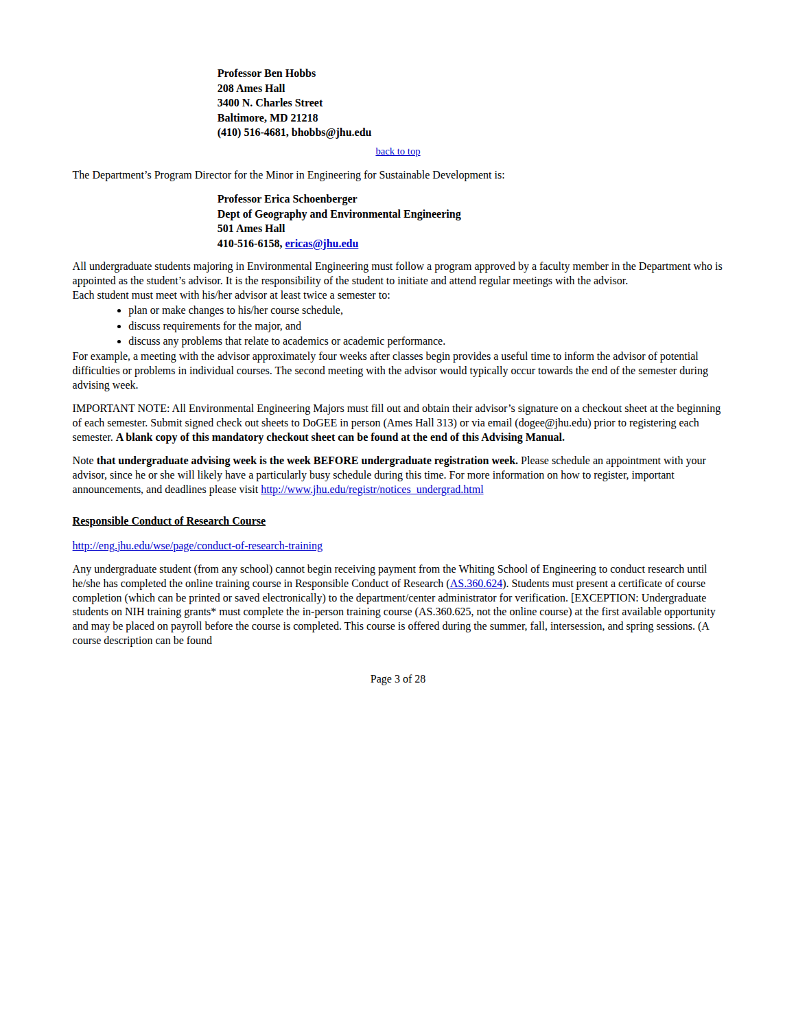Professor Ben Hobbs
208 Ames Hall
3400 N. Charles Street
Baltimore, MD 21218
(410) 516-4681, bhobbs@jhu.edu
back to top
The Department’s Program Director for the Minor in Engineering for Sustainable Development is:
Professor Erica Schoenberger
Dept of Geography and Environmental Engineering
501 Ames Hall
410-516-6158, ericas@jhu.edu
All undergraduate students majoring in Environmental Engineering must follow a program approved by a faculty member in the Department who is appointed as the student’s advisor. It is the responsibility of the student to initiate and attend regular meetings with the advisor.
Each student must meet with his/her advisor at least twice a semester to:
plan or make changes to his/her course schedule,
discuss requirements for the major, and
discuss any problems that relate to academics or academic performance.
For example, a meeting with the advisor approximately four weeks after classes begin provides a useful time to inform the advisor of potential difficulties or problems in individual courses. The second meeting with the advisor would typically occur towards the end of the semester during advising week.
IMPORTANT NOTE: All Environmental Engineering Majors must fill out and obtain their advisor’s signature on a checkout sheet at the beginning of each semester. Submit signed check out sheets to DoGEE in person (Ames Hall 313) or via email (dogee@jhu.edu) prior to registering each semester. A blank copy of this mandatory checkout sheet can be found at the end of this Advising Manual.
Note that undergraduate advising week is the week BEFORE undergraduate registration week. Please schedule an appointment with your advisor, since he or she will likely have a particularly busy schedule during this time. For more information on how to register, important announcements, and deadlines please visit http://www.jhu.edu/registr/notices_undergrad.html
Responsible Conduct of Research Course
http://eng.jhu.edu/wse/page/conduct-of-research-training
Any undergraduate student (from any school) cannot begin receiving payment from the Whiting School of Engineering to conduct research until he/she has completed the online training course in Responsible Conduct of Research (AS.360.624). Students must present a certificate of course completion (which can be printed or saved electronically) to the department/center administrator for verification. [EXCEPTION: Undergraduate students on NIH training grants* must complete the in-person training course (AS.360.625, not the online course) at the first available opportunity and may be placed on payroll before the course is completed. This course is offered during the summer, fall, intersession, and spring sessions. (A course description can be found
Page 3 of 28